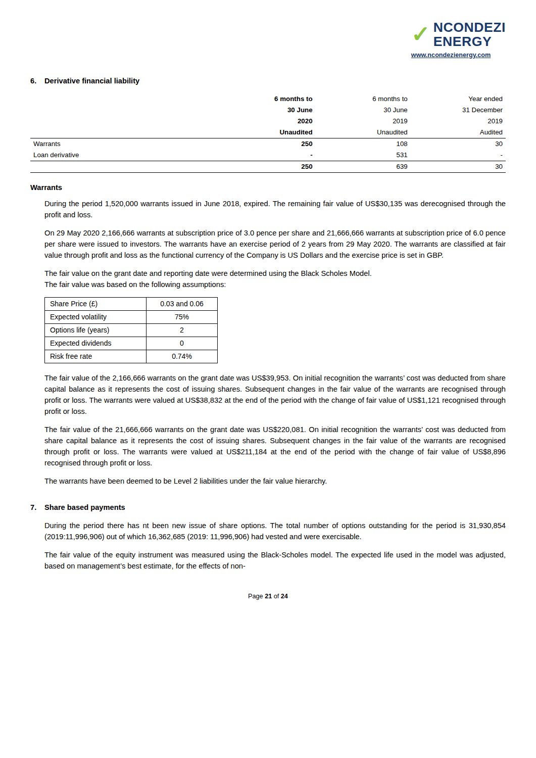✓
NCONDEZI
ENERGY
www.ncondezienergy.com
6. Derivative financial liability
| | 6 months to | 6 months to | Year ended |
| --- | --- | --- | --- |
| | 30 June | 30 June | 31 December |
| | 2020 | 2019 | 2019 |
| | Unaudited | Unaudited | Audited |
| Warrants | 250 | 108 | 30 |
| Loan derivative | - | 531 | - |
| | 250 | 639 | 30 |
Warrants
During the period 1,520,000 warrants issued in June 2018, expired. The remaining fair value of US$30,135 was derecognised through the profit and loss.
On 29 May 2020 2,166,666 warrants at subscription price of 3.0 pence per share and 21,666,666 warrants at subscription price of 6.0 pence per share were issued to investors. The warrants have an exercise period of 2 years from 29 May 2020. The warrants are classified at fair value through profit and loss as the functional currency of the Company is US Dollars and the exercise price is set in GBP.
The fair value on the grant date and reporting date were determined using the Black Scholes Model.
The fair value was based on the following assumptions:
| Share Price (£) | 0.03 and 0.06 |
| Expected volatility | 75% |
| Options life (years) | 2 |
| Expected dividends | 0 |
| Risk free rate | 0.74% |
The fair value of the 2,166,666 warrants on the grant date was US$39,953. On initial recognition the warrants’ cost was deducted from share capital balance as it represents the cost of issuing shares. Subsequent changes in the fair value of the warrants are recognised through profit or loss. The warrants were valued at US$38,832 at the end of the period with the change of fair value of US$1,121 recognised through profit or loss.
The fair value of the 21,666,666 warrants on the grant date was US$220,081. On initial recognition the warrants’ cost was deducted from share capital balance as it represents the cost of issuing shares. Subsequent changes in the fair value of the warrants are recognised through profit or loss. The warrants were valued at US$211,184 at the end of the period with the change of fair value of US$8,896 recognised through profit or loss.
The warrants have been deemed to be Level 2 liabilities under the fair value hierarchy.
7. Share based payments
During the period there has nt been new issue of share options. The total number of options outstanding for the period is 31,930,854 (2019:11,996,906) out of which 16,362,685 (2019: 11,996,906) had vested and were exercisable.
The fair value of the equity instrument was measured using the Black-Scholes model. The expected life used in the model was adjusted, based on management’s best estimate, for the effects of non-
Page 21 of 24